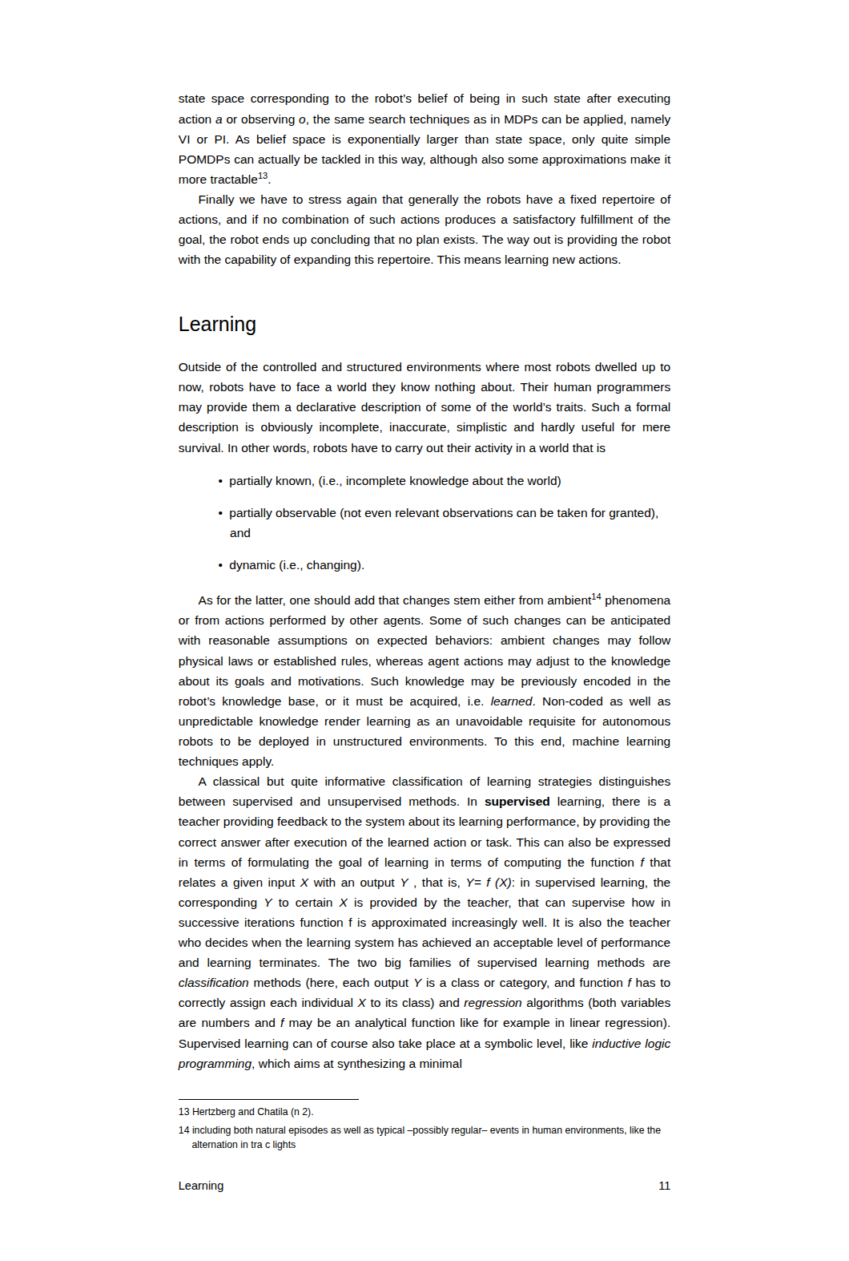state space corresponding to the robot’s belief of being in such state after executing action a or observing o, the same search techniques as in MDPs can be applied, namely VI or PI. As belief space is exponentially larger than state space, only quite simple POMDPs can actually be tackled in this way, although also some approximations make it more tractable13.
Finally we have to stress again that generally the robots have a fixed repertoire of actions, and if no combination of such actions produces a satisfactory fulfillment of the goal, the robot ends up concluding that no plan exists. The way out is providing the robot with the capability of expanding this repertoire. This means learning new actions.
Learning
Outside of the controlled and structured environments where most robots dwelled up to now, robots have to face a world they know nothing about. Their human programmers may provide them a declarative description of some of the world’s traits. Such a formal description is obviously incomplete, inaccurate, simplistic and hardly useful for mere survival. In other words, robots have to carry out their activity in a world that is
partially known, (i.e., incomplete knowledge about the world)
partially observable (not even relevant observations can be taken for granted), and
dynamic (i.e., changing).
As for the latter, one should add that changes stem either from ambient14 phenomena or from actions performed by other agents. Some of such changes can be anticipated with reasonable assumptions on expected behaviors: ambient changes may follow physical laws or established rules, whereas agent actions may adjust to the knowledge about its goals and motivations. Such knowledge may be previously encoded in the robot’s knowledge base, or it must be acquired, i.e. learned. Non-coded as well as unpredictable knowledge render learning as an unavoidable requisite for autonomous robots to be deployed in unstructured environments. To this end, machine learning techniques apply.
A classical but quite informative classification of learning strategies distinguishes between supervised and unsupervised methods. In supervised learning, there is a teacher providing feedback to the system about its learning performance, by providing the correct answer after execution of the learned action or task. This can also be expressed in terms of formulating the goal of learning in terms of computing the function f that relates a given input X with an output Y , that is, Y= f (X): in supervised learning, the corresponding Y to certain X is provided by the teacher, that can supervise how in successive iterations function f is approximated increasingly well. It is also the teacher who decides when the learning system has achieved an acceptable level of performance and learning terminates. The two big families of supervised learning methods are classification methods (here, each output Y is a class or category, and function f has to correctly assign each individual X to its class) and regression algorithms (both variables are numbers and f may be an analytical function like for example in linear regression). Supervised learning can of course also take place at a symbolic level, like inductive logic programming, which aims at synthesizing a minimal
13 Hertzberg and Chatila (n 2).
14 including both natural episodes as well as typical –possibly regular– events in human environments, like the alternation in tra c lights
Learning 11